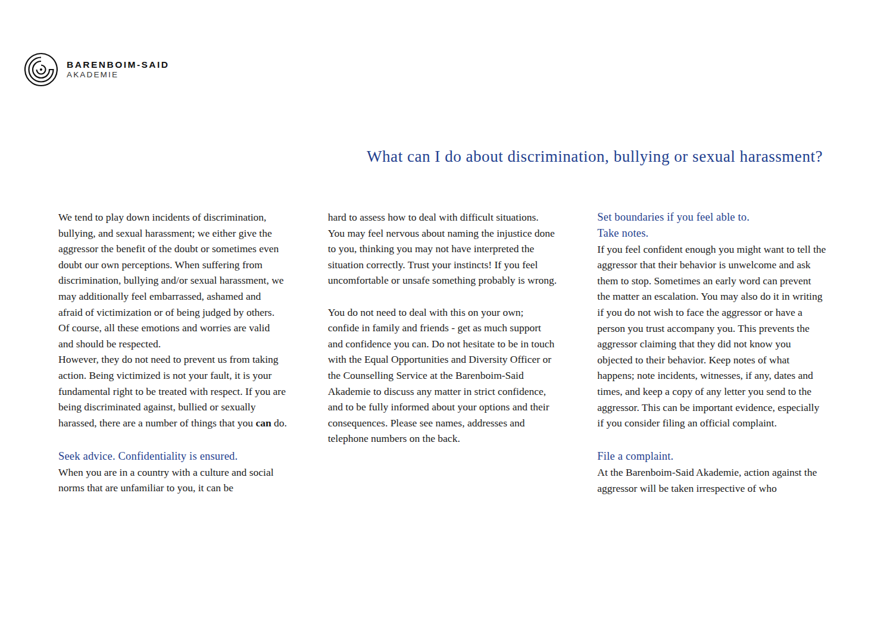BARENBOIM-SAID
AKADEMIE
What can I do about discrimination, bullying or sexual harassment?
We tend to play down incidents of discrimination, bullying, and sexual harassment; we either give the aggressor the benefit of the doubt or sometimes even doubt our own perceptions. When suffering from discrimination, bullying and/or sexual harassment, we may additionally feel embarrassed, ashamed and afraid of victimization or of being judged by others. Of course, all these emotions and worries are valid and should be respected.
However, they do not need to prevent us from taking action. Being victimized is not your fault, it is your fundamental right to be treated with respect. If you are being discriminated against, bullied or sexually harassed, there are a number of things that you can do.
Seek advice. Confidentiality is ensured.
When you are in a country with a culture and social norms that are unfamiliar to you, it can be
hard to assess how to deal with difficult situations. You may feel nervous about naming the injustice done to you, thinking you may not have interpreted the situation correctly. Trust your instincts! If you feel uncomfortable or unsafe something probably is wrong.
You do not need to deal with this on your own; confide in family and friends - get as much support and confidence you can. Do not hesitate to be in touch with the Equal Opportunities and Diversity Officer or the Counselling Service at the Barenboim-Said Akademie to discuss any matter in strict confidence, and to be fully informed about your options and their consequences. Please see names, addresses and telephone numbers on the back.
Set boundaries if you feel able to.
Take notes.
If you feel confident enough you might want to tell the aggressor that their behavior is unwelcome and ask them to stop. Sometimes an early word can prevent the matter an escalation. You may also do it in writing if you do not wish to face the aggressor or have a person you trust accompany you. This prevents the aggressor claiming that they did not know you objected to their behavior. Keep notes of what happens; note incidents, witnesses, if any, dates and times, and keep a copy of any letter you send to the aggressor. This can be important evidence, especially if you consider filing an official complaint.
File a complaint.
At the Barenboim-Said Akademie, action against the aggressor will be taken irrespective of who